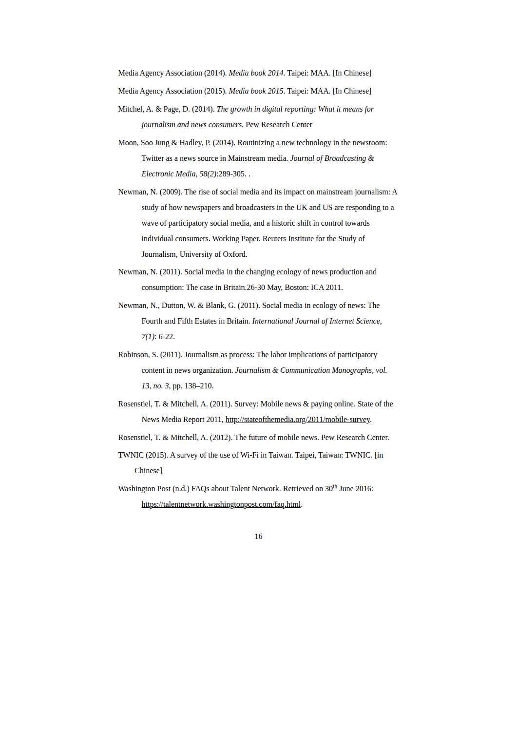Media Agency Association (2014). Media book 2014. Taipei: MAA. [In Chinese]
Media Agency Association (2015). Media book 2015. Taipei: MAA. [In Chinese]
Mitchel, A. & Page, D. (2014). The growth in digital reporting: What it means for journalism and news consumers. Pew Research Center
Moon, Soo Jung & Hadley, P. (2014). Routinizing a new technology in the newsroom: Twitter as a news source in Mainstream media. Journal of Broadcasting & Electronic Media, 58(2):289-305. .
Newman, N. (2009). The rise of social media and its impact on mainstream journalism: A study of how newspapers and broadcasters in the UK and US are responding to a wave of participatory social media, and a historic shift in control towards individual consumers. Working Paper. Reuters Institute for the Study of Journalism, University of Oxford.
Newman, N. (2011). Social media in the changing ecology of news production and consumption: The case in Britain.26-30 May, Boston: ICA 2011.
Newman, N., Dutton, W. & Blank, G. (2011). Social media in ecology of news: The Fourth and Fifth Estates in Britain. International Journal of Internet Science, 7(1): 6-22.
Robinson, S. (2011). Journalism as process: The labor implications of participatory content in news organization. Journalism & Communication Monographs, vol. 13, no. 3, pp. 138–210.
Rosenstiel, T. & Mitchell, A. (2011). Survey: Mobile news & paying online. State of the News Media Report 2011, http://stateofthemedia.org/2011/mobile-survey.
Rosenstiel, T. & Mitchell, A. (2012). The future of mobile news. Pew Research Center.
TWNIC (2015). A survey of the use of Wi-Fi in Taiwan. Taipei, Taiwan: TWNIC. [in Chinese]
Washington Post (n.d.) FAQs about Talent Network. Retrieved on 30th June 2016: https://talentnetwork.washingtonpost.com/faq.html.
16